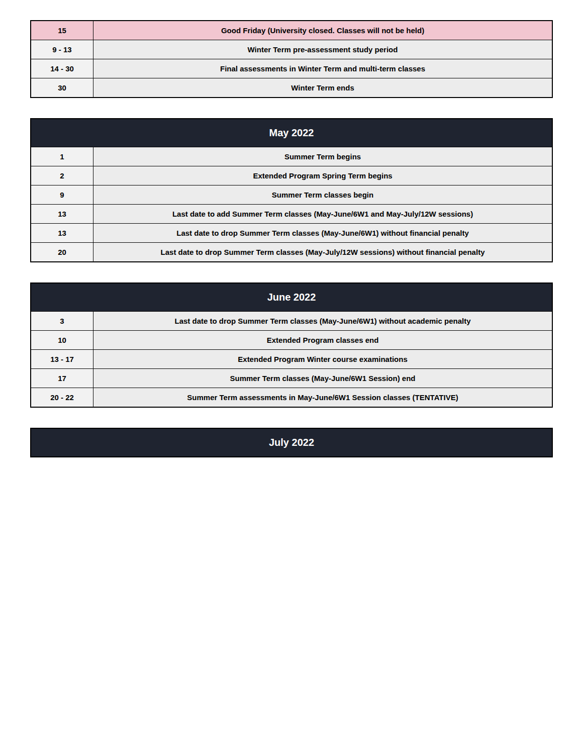| 15 | Good Friday (University closed. Classes will not be held) |
| 9 - 13 | Winter Term pre-assessment study period |
| 14 - 30 | Final assessments in Winter Term and multi-term classes |
| 30 | Winter Term ends |
| May 2022 |
| --- |
| 1 | Summer Term begins |
| 2 | Extended Program Spring Term begins |
| 9 | Summer Term classes begin |
| 13 | Last date to add Summer Term classes (May-June/6W1 and May-July/12W sessions) |
| 13 | Last date to drop Summer Term classes (May-June/6W1) without financial penalty |
| 20 | Last date to drop Summer Term classes (May-July/12W sessions) without financial penalty |
| June 2022 |
| --- |
| 3 | Last date to drop Summer Term classes (May-June/6W1) without academic penalty |
| 10 | Extended Program classes end |
| 13 - 17 | Extended Program Winter course examinations |
| 17 | Summer Term classes (May-June/6W1 Session) end |
| 20 - 22 | Summer Term assessments in May-June/6W1 Session classes (TENTATIVE) |
| July 2022 |
| --- |